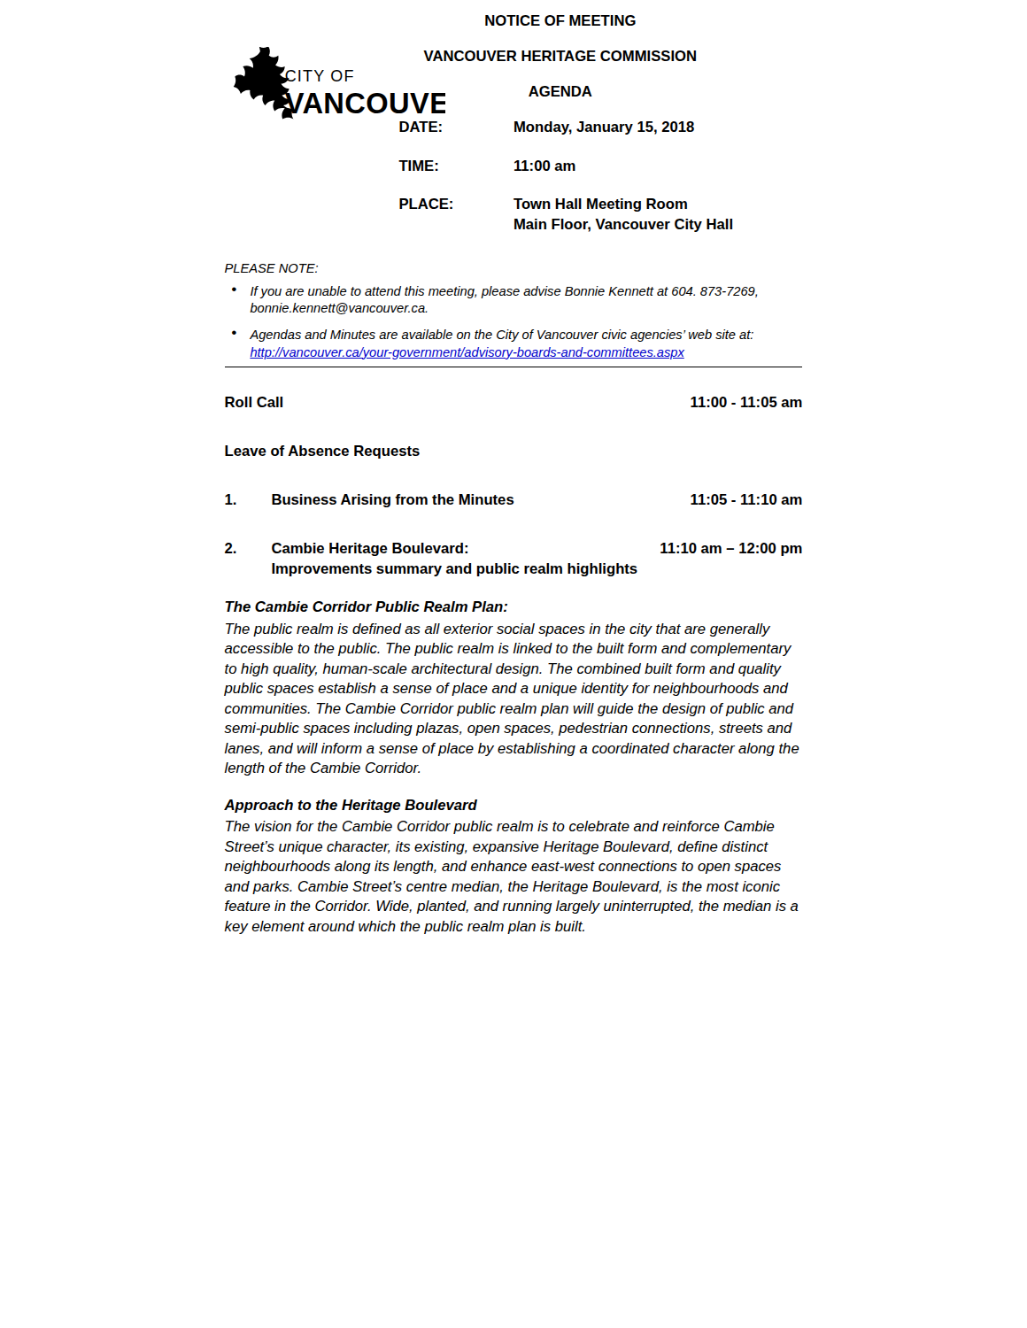CITY OF VANCOUVER
NOTICE OF MEETING
VANCOUVER HERITAGE COMMISSION
AGENDA
| DATE: | Monday, January 15, 2018 |
| TIME: | 11:00 am |
| PLACE: | Town Hall Meeting Room Main Floor, Vancouver City Hall |
PLEASE NOTE:
If you are unable to attend this meeting, please advise Bonnie Kennett at 604. 873-7269, bonnie.kennett@vancouver.ca.
Agendas and Minutes are available on the City of Vancouver civic agencies’ web site at:
http://vancouver.ca/your-government/advisory-boards-and-committees.aspx
Roll Call
11:00 - 11:05 am
Leave of Absence Requests
1.
Business Arising from the Minutes
11:05 - 11:10 am
2.
Cambie Heritage Boulevard:
Improvements summary and public realm highlights
11:10 am – 12:00 pm
The Cambie Corridor Public Realm Plan:
The public realm is defined as all exterior social spaces in the city that are generally accessible to the public. The public realm is linked to the built form and complementary to high quality, human-scale architectural design. The combined built form and quality public spaces establish a sense of place and a unique identity for neighbourhoods and communities. The Cambie Corridor public realm plan will guide the design of public and semi-public spaces including plazas, open spaces, pedestrian connections, streets and lanes, and will inform a sense of place by establishing a coordinated character along the length of the Cambie Corridor.
Approach to the Heritage Boulevard
The vision for the Cambie Corridor public realm is to celebrate and reinforce Cambie Street’s unique character, its existing, expansive Heritage Boulevard, define distinct neighbourhoods along its length, and enhance east-west connections to open spaces and parks. Cambie Street’s centre median, the Heritage Boulevard, is the most iconic feature in the Corridor. Wide, planted, and running largely uninterrupted, the median is a key element around which the public realm plan is built.